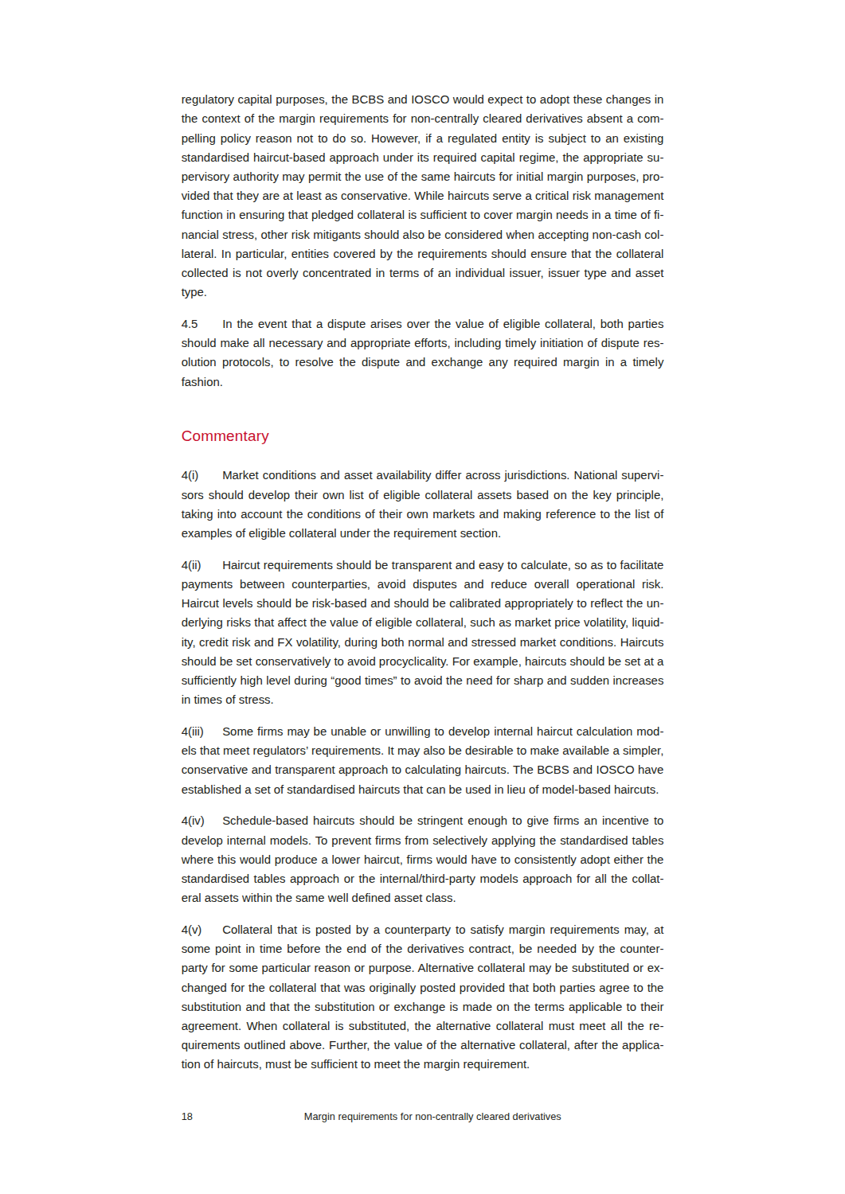regulatory capital purposes, the BCBS and IOSCO would expect to adopt these changes in the context of the margin requirements for non-centrally cleared derivatives absent a compelling policy reason not to do so. However, if a regulated entity is subject to an existing standardised haircut-based approach under its required capital regime, the appropriate supervisory authority may permit the use of the same haircuts for initial margin purposes, provided that they are at least as conservative. While haircuts serve a critical risk management function in ensuring that pledged collateral is sufficient to cover margin needs in a time of financial stress, other risk mitigants should also be considered when accepting non-cash collateral. In particular, entities covered by the requirements should ensure that the collateral collected is not overly concentrated in terms of an individual issuer, issuer type and asset type.
4.5 In the event that a dispute arises over the value of eligible collateral, both parties should make all necessary and appropriate efforts, including timely initiation of dispute resolution protocols, to resolve the dispute and exchange any required margin in a timely fashion.
Commentary
4(i) Market conditions and asset availability differ across jurisdictions. National supervisors should develop their own list of eligible collateral assets based on the key principle, taking into account the conditions of their own markets and making reference to the list of examples of eligible collateral under the requirement section.
4(ii) Haircut requirements should be transparent and easy to calculate, so as to facilitate payments between counterparties, avoid disputes and reduce overall operational risk. Haircut levels should be risk-based and should be calibrated appropriately to reflect the underlying risks that affect the value of eligible collateral, such as market price volatility, liquidity, credit risk and FX volatility, during both normal and stressed market conditions. Haircuts should be set conservatively to avoid procyclicality. For example, haircuts should be set at a sufficiently high level during “good times” to avoid the need for sharp and sudden increases in times of stress.
4(iii) Some firms may be unable or unwilling to develop internal haircut calculation models that meet regulators’ requirements. It may also be desirable to make available a simpler, conservative and transparent approach to calculating haircuts. The BCBS and IOSCO have established a set of standardised haircuts that can be used in lieu of model-based haircuts.
4(iv) Schedule-based haircuts should be stringent enough to give firms an incentive to develop internal models. To prevent firms from selectively applying the standardised tables where this would produce a lower haircut, firms would have to consistently adopt either the standardised tables approach or the internal/third-party models approach for all the collateral assets within the same well defined asset class.
4(v) Collateral that is posted by a counterparty to satisfy margin requirements may, at some point in time before the end of the derivatives contract, be needed by the counterparty for some particular reason or purpose. Alternative collateral may be substituted or exchanged for the collateral that was originally posted provided that both parties agree to the substitution and that the substitution or exchange is made on the terms applicable to their agreement. When collateral is substituted, the alternative collateral must meet all the requirements outlined above. Further, the value of the alternative collateral, after the application of haircuts, must be sufficient to meet the margin requirement.
18
Margin requirements for non-centrally cleared derivatives